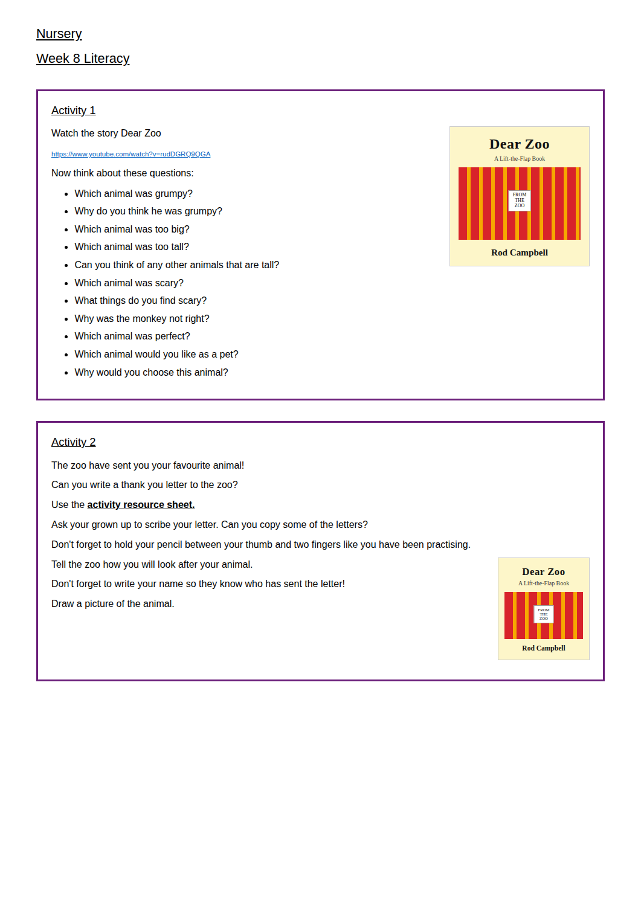Nursery
Week 8 Literacy
Activity 1
Dear Zoo
A Lift-the-Flap Book
FROM
THE
ZOO
Rod Campbell
Watch the story Dear Zoo
https://www.youtube.com/watch?v=rudDGRQ9QGA
Now think about these questions:
Which animal was grumpy?
Why do you think he was grumpy?
Which animal was too big?
Which animal was too tall?
Can you think of any other animals that are tall?
Which animal was scary?
What things do you find scary?
Why was the monkey not right?
Which animal was perfect?
Which animal would you like as a pet?
Why would you choose this animal?
Activity 2
The zoo have sent you your favourite animal!
Can you write a thank you letter to the zoo?
Use the activity resource sheet.
Ask your grown up to scribe your letter. Can you copy some of the letters?
Don't forget to hold your pencil between your thumb and two fingers like you have been practising.
Dear Zoo
A Lift-the-Flap Book
FROM
THE
ZOO
Rod Campbell
Tell the zoo how you will look after your animal.
Don't forget to write your name so they know who has sent the letter!
Draw a picture of the animal.